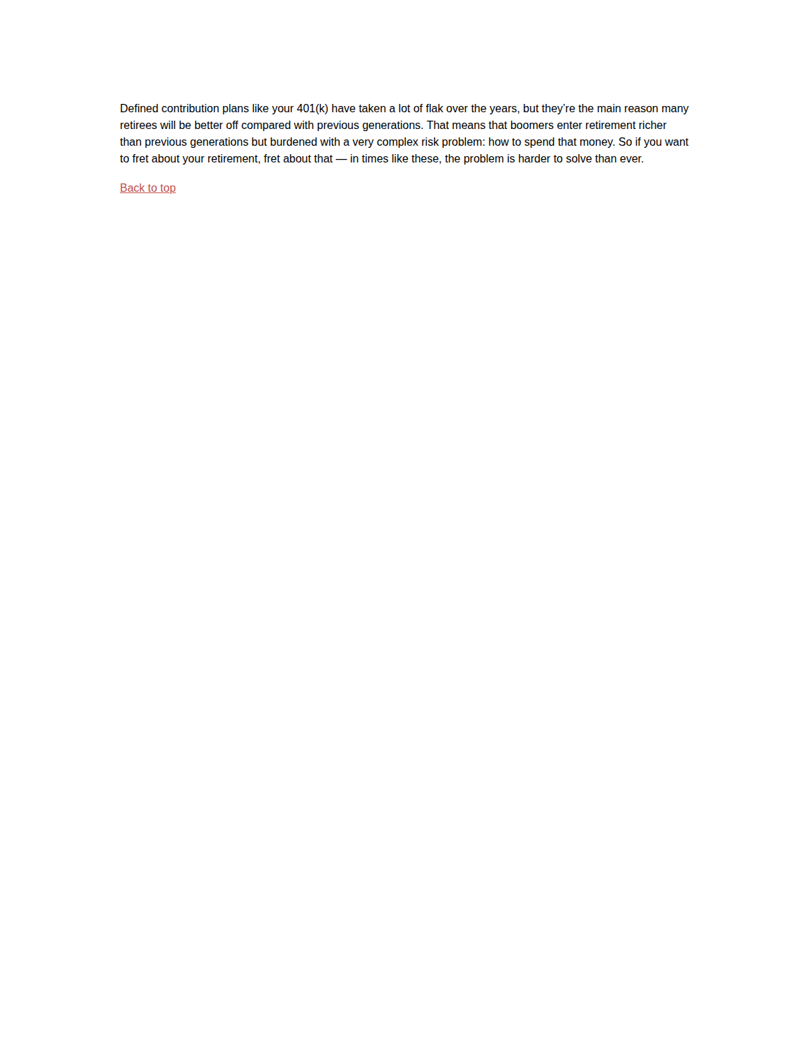Defined contribution plans like your 401(k) have taken a lot of flak over the years, but they’re the main reason many retirees will be better off compared with previous generations. That means that boomers enter retirement richer than previous generations but burdened with a very complex risk problem: how to spend that money. So if you want to fret about your retirement, fret about that — in times like these, the problem is harder to solve than ever.
Back to top